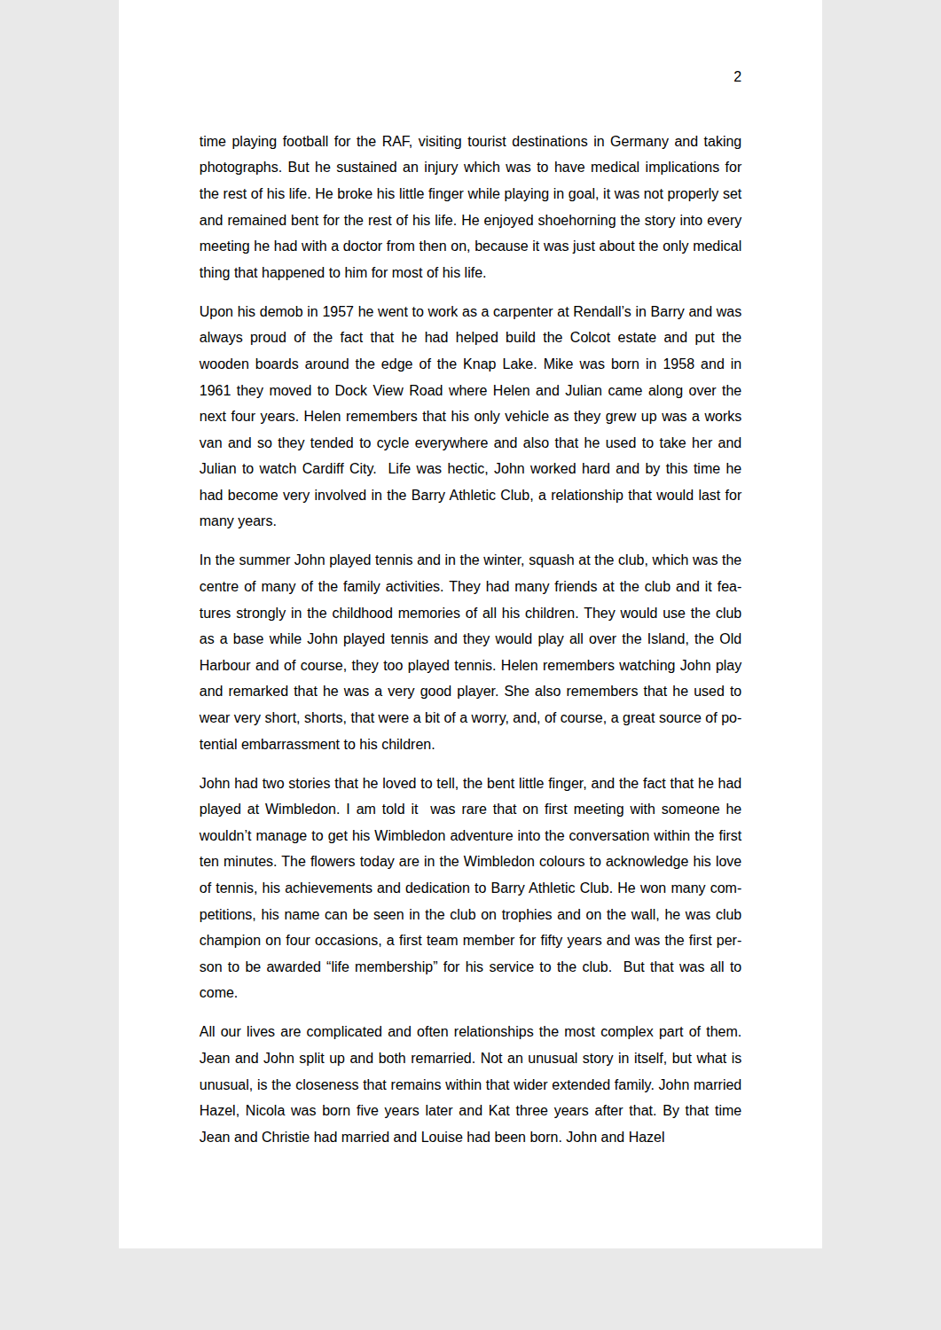2
time playing football for the RAF, visiting tourist destinations in Germany and taking photographs. But he sustained an injury which was to have medical implications for the rest of his life. He broke his little finger while playing in goal, it was not properly set and remained bent for the rest of his life. He enjoyed shoehorning the story into every meeting he had with a doctor from then on, because it was just about the only medical thing that happened to him for most of his life.
Upon his demob in 1957 he went to work as a carpenter at Rendall’s in Barry and was always proud of the fact that he had helped build the Colcot estate and put the wooden boards around the edge of the Knap Lake. Mike was born in 1958 and in 1961 they moved to Dock View Road where Helen and Julian came along over the next four years. Helen remembers that his only vehicle as they grew up was a works van and so they tended to cycle everywhere and also that he used to take her and Julian to watch Cardiff City. Life was hectic, John worked hard and by this time he had become very involved in the Barry Athletic Club, a relationship that would last for many years.
In the summer John played tennis and in the winter, squash at the club, which was the centre of many of the family activities. They had many friends at the club and it features strongly in the childhood memories of all his children. They would use the club as a base while John played tennis and they would play all over the Island, the Old Harbour and of course, they too played tennis. Helen remembers watching John play and remarked that he was a very good player. She also remembers that he used to wear very short, shorts, that were a bit of a worry, and, of course, a great source of potential embarrassment to his children.
John had two stories that he loved to tell, the bent little finger, and the fact that he had played at Wimbledon. I am told it was rare that on first meeting with someone he wouldn’t manage to get his Wimbledon adventure into the conversation within the first ten minutes. The flowers today are in the Wimbledon colours to acknowledge his love of tennis, his achievements and dedication to Barry Athletic Club. He won many competitions, his name can be seen in the club on trophies and on the wall, he was club champion on four occasions, a first team member for fifty years and was the first person to be awarded “life membership” for his service to the club. But that was all to come.
All our lives are complicated and often relationships the most complex part of them. Jean and John split up and both remarried. Not an unusual story in itself, but what is unusual, is the closeness that remains within that wider extended family. John married Hazel, Nicola was born five years later and Kat three years after that. By that time Jean and Christie had married and Louise had been born. John and Hazel